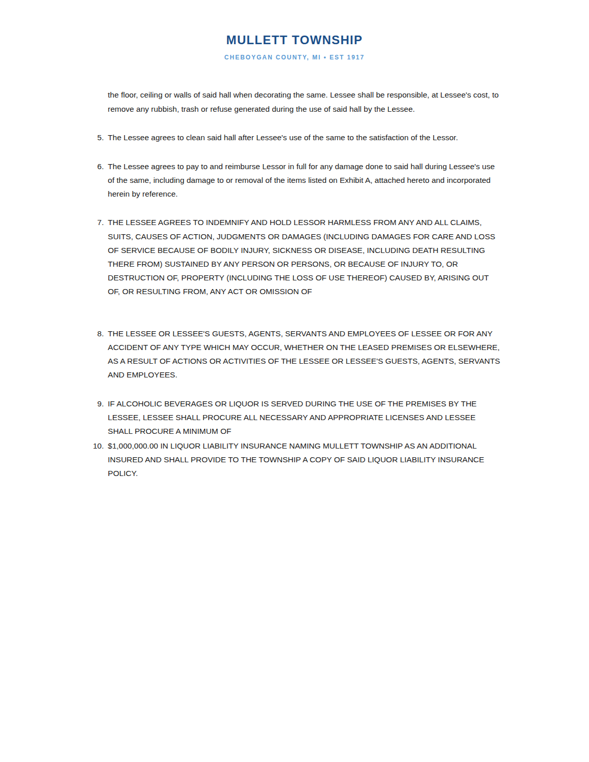MULLETT TOWNSHIP
CHEBOYGAN COUNTY, MI • EST 1917
the floor, ceiling or walls of said hall when decorating the same. Lessee shall be responsible, at Lessee's cost, to remove any rubbish, trash or refuse generated during the use of said hall by the Lessee.
The Lessee agrees to clean said hall after Lessee's use of the same to the satisfaction of the Lessor.
The Lessee agrees to pay to and reimburse Lessor in full for any damage done to said hall during Lessee's use of the same, including damage to or removal of the items listed on Exhibit A, attached hereto and incorporated herein by reference.
The Lessee agrees to indemnify and hold Lessor harmless from any and all claims, suits, causes of action, judgments or damages (including damages for care and loss of service because of bodily injury, sickness or disease, including death resulting there from) sustained by any person or persons, or because of injury to, or destruction of, property (including the loss of use thereof) caused by, arising out of, or resulting from, any act or omission of
The Lessee or Lessee's guests, agents, servants and employees of Lessee or for any accident of any type which may occur, whether on the leased premises or elsewhere, as a result of actions or activities of the Lessee or Lessee's guests, agents, servants and employees.
If alcoholic beverages or liquor is served during the use of the premises by the Lessee, Lessee shall procure all necessary and appropriate licenses and Lessee shall procure a minimum of
$1,000,000.00 in liquor liability insurance naming Mullett Township as an additional insured and shall provide to the Township a copy of said liquor liability insurance policy.